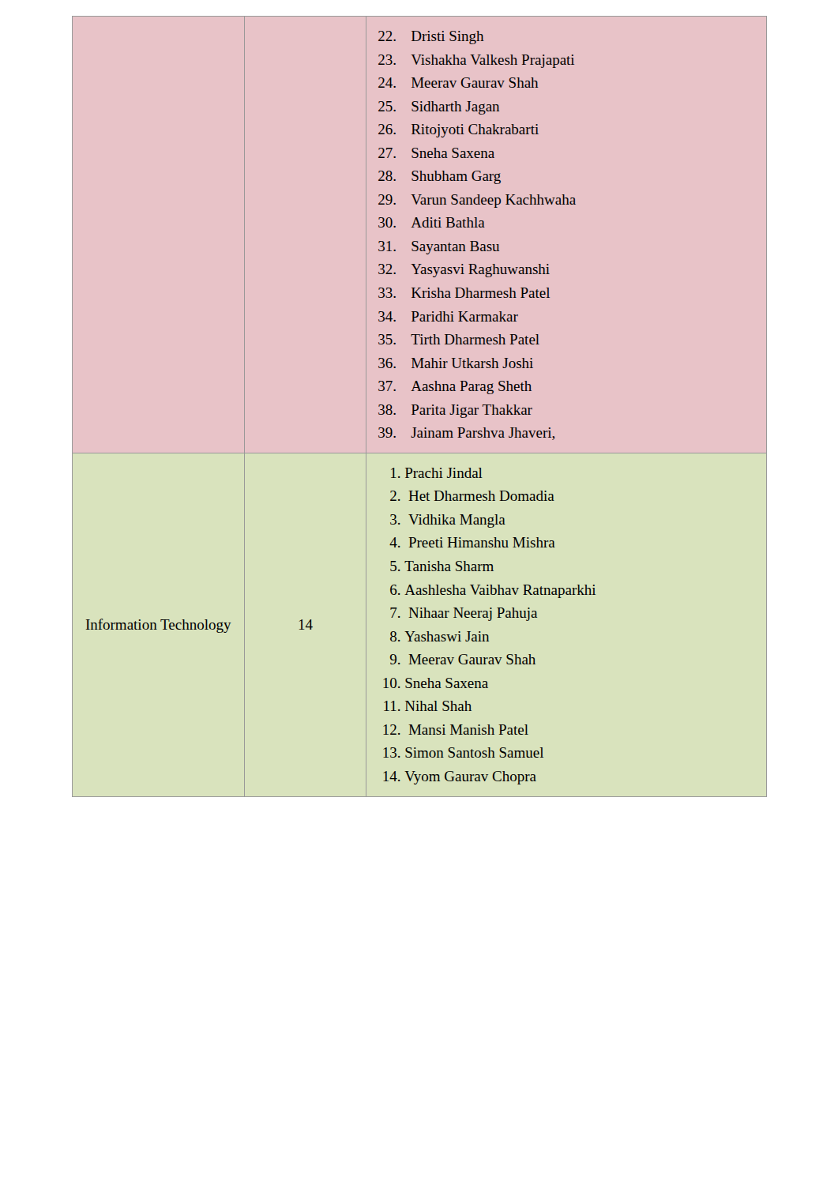| | | 22. Dristi Singh 23. Vishakha Valkesh Prajapati 24. Meerav Gaurav Shah 25. Sidharth Jagan 26. Ritojyoti Chakrabarti 27. Sneha Saxena 28. Shubham Garg 29. Varun Sandeep Kachhwaha 30. Aditi Bathla 31. Sayantan Basu 32. Yasyasvi Raghuwanshi 33. Krisha Dharmesh Patel 34. Paridhi Karmakar 35. Tirth Dharmesh Patel 36. Mahir Utkarsh Joshi 37. Aashna Parag Sheth 38. Parita Jigar Thakkar 39. Jainam Parshva Jhaveri, |
| Information Technology | 14 | Prachi Jindal Het Dharmesh Domadia Vidhika Mangla Preeti Himanshu Mishra Tanisha Sharm Aashlesha Vaibhav Ratnaparkhi Nihaar Neeraj Pahuja Yashaswi Jain Meerav Gaurav Shah Sneha Saxena Nihal Shah Mansi Manish Patel Simon Santosh Samuel Vyom Gaurav Chopra |